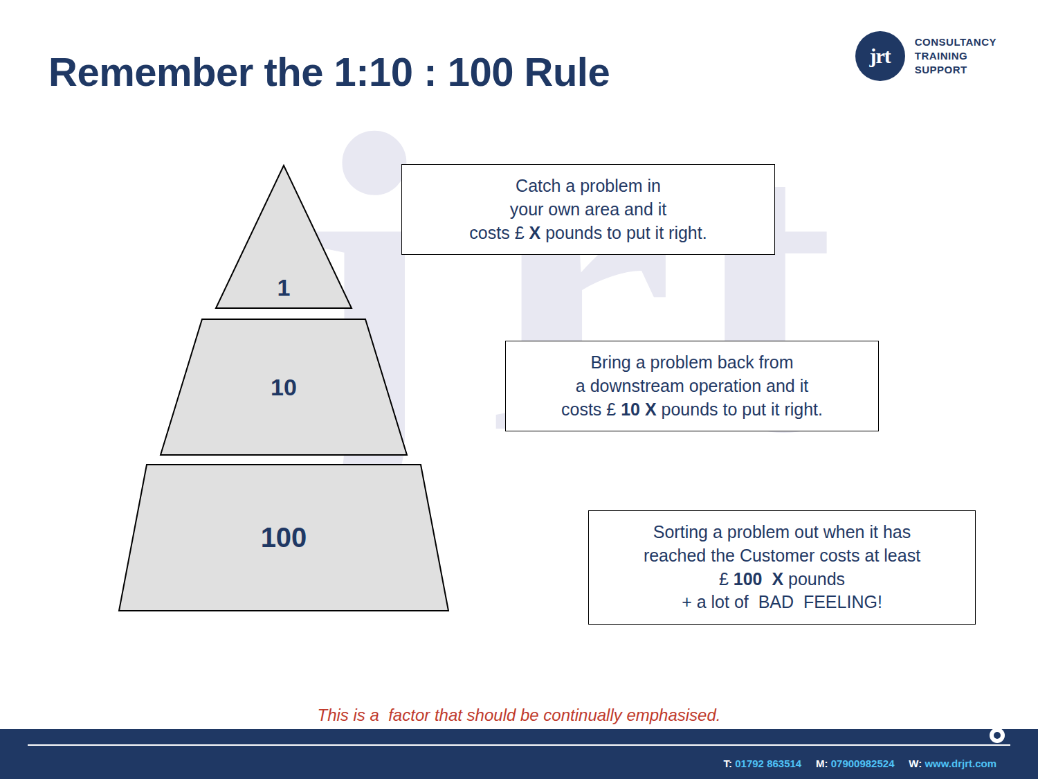j r t
jrt
CONSULTANCY
TRAINING
SUPPORT
Remember the 1:10 : 100 Rule
1
10
100
Catch a problem in
your own area and it
costs £ X pounds to put it right.
Bring a problem back from
a downstream operation and it
costs £ 10 X pounds to put it right.
Sorting a problem out when it has
reached the Customer costs at least
£ 100 X pounds
+ a lot of BAD FEELING!
This is a factor that should be continually emphasised.
T: 01792 863514 M: 07900982524 W: www.drjrt.com